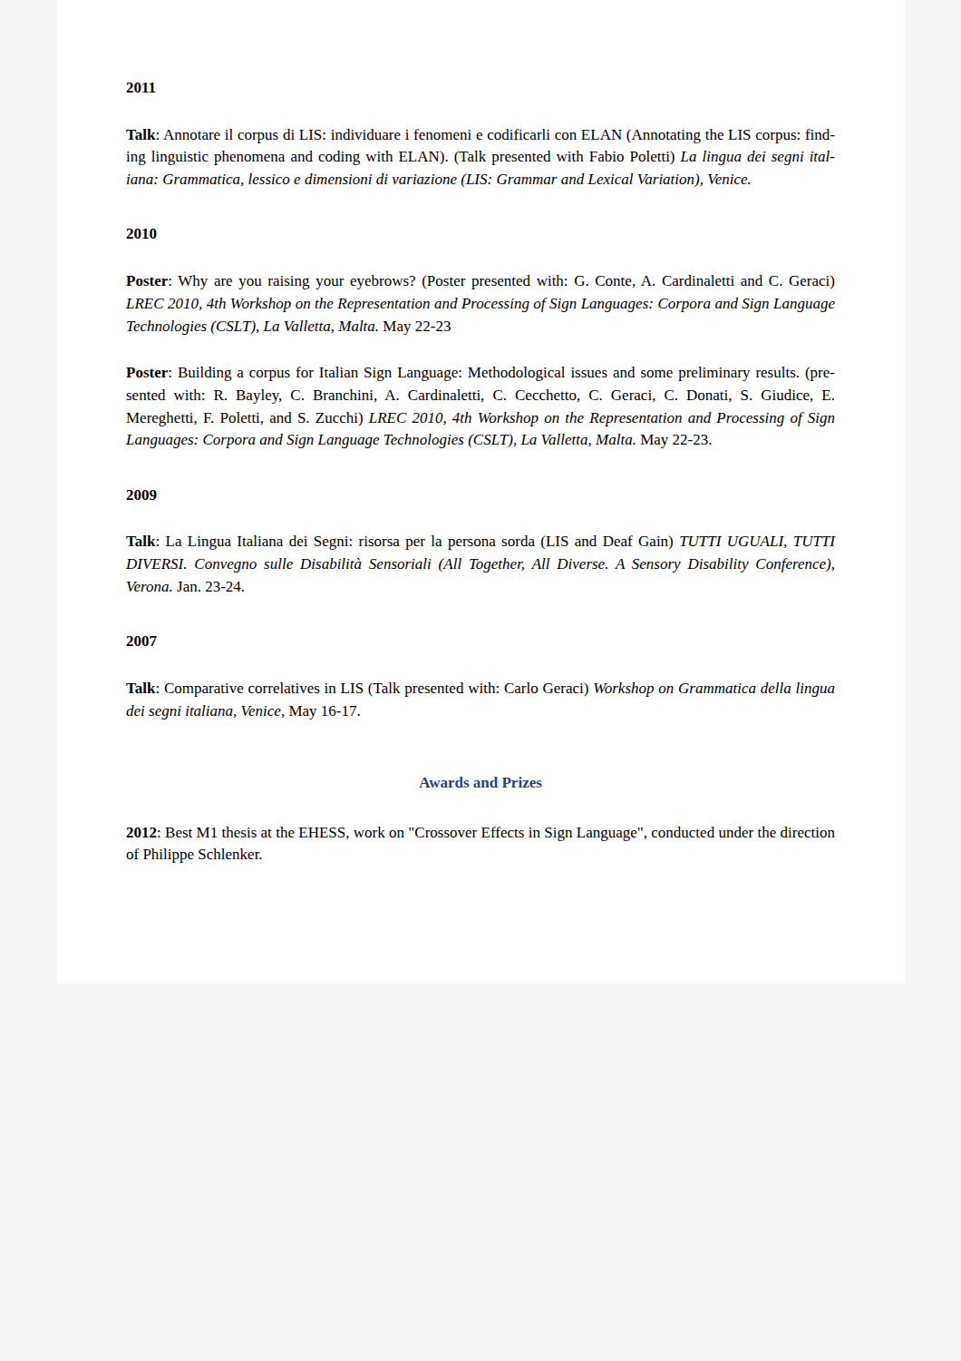2011
Talk: Annotare il corpus di LIS: individuare i fenomeni e codificarli con ELAN (Annotating the LIS corpus: finding linguistic phenomena and coding with ELAN). (Talk presented with Fabio Poletti) La lingua dei segni italiana: Grammatica, lessico e dimensioni di variazione (LIS: Grammar and Lexical Variation), Venice.
2010
Poster: Why are you raising your eyebrows? (Poster presented with: G. Conte, A. Cardinaletti and C. Geraci) LREC 2010, 4th Workshop on the Representation and Processing of Sign Languages: Corpora and Sign Language Technologies (CSLT), La Valletta, Malta. May 22-23
Poster: Building a corpus for Italian Sign Language: Methodological issues and some preliminary results. (presented with: R. Bayley, C. Branchini, A. Cardinaletti, C. Cecchetto, C. Geraci, C. Donati, S. Giudice, E. Mereghetti, F. Poletti, and S. Zucchi) LREC 2010, 4th Workshop on the Representation and Processing of Sign Languages: Corpora and Sign Language Technologies (CSLT), La Valletta, Malta. May 22-23.
2009
Talk: La Lingua Italiana dei Segni: risorsa per la persona sorda (LIS and Deaf Gain) TUTTI UGUALI, TUTTI DIVERSI. Convegno sulle Disabilità Sensoriali (All Together, All Diverse. A Sensory Disability Conference), Verona. Jan. 23-24.
2007
Talk: Comparative correlatives in LIS (Talk presented with: Carlo Geraci) Workshop on Grammatica della lingua dei segni italiana, Venice, May 16-17.
Awards and Prizes
2012: Best M1 thesis at the EHESS, work on "Crossover Effects in Sign Language", conducted under the direction of Philippe Schlenker.